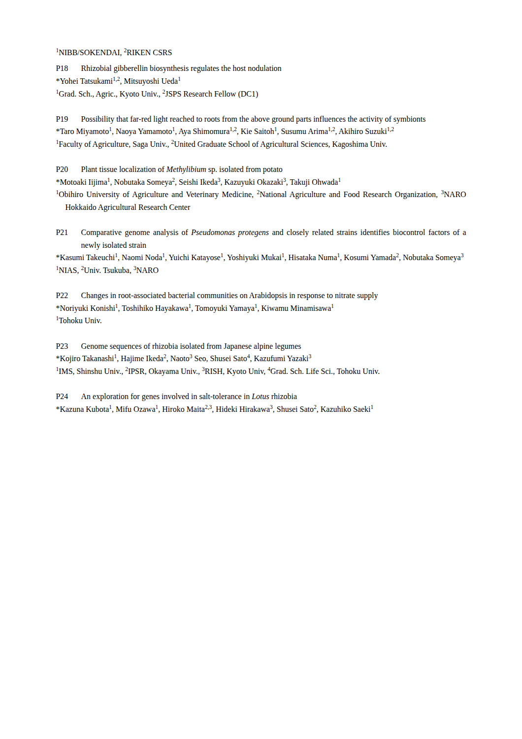1NIBB/SOKENDAI, 2RIKEN CSRS
P18 Rhizobial gibberellin biosynthesis regulates the host nodulation
*Yohei Tatsukami1,2, Mitsuyoshi Ueda1
1Grad. Sch., Agric., Kyoto Univ., 2JSPS Research Fellow (DC1)
P19 Possibility that far-red light reached to roots from the above ground parts influences the activity of symbionts
*Taro Miyamoto1, Naoya Yamamoto1, Aya Shimomura1,2, Kie Saitoh1, Susumu Arima1,2, Akihiro Suzuki1,2
1Faculty of Agriculture, Saga Univ., 2United Graduate School of Agricultural Sciences, Kagoshima Univ.
P20 Plant tissue localization of Methylibium sp. isolated from potato
*Motoaki Iijima1, Nobutaka Someya2, Seishi Ikeda3, Kazuyuki Okazaki3, Takuji Ohwada1
1Obihiro University of Agriculture and Veterinary Medicine, 2National Agriculture and Food Research Organization, 3NARO Hokkaido Agricultural Research Center
P21 Comparative genome analysis of Pseudomonas protegens and closely related strains identifies biocontrol factors of a newly isolated strain
*Kasumi Takeuchi1, Naomi Noda1, Yuichi Katayose1, Yoshiyuki Mukai1, Hisataka Numa1, Kosumi Yamada2, Nobutaka Someya3
1NIAS, 2Univ. Tsukuba, 3NARO
P22 Changes in root-associated bacterial communities on Arabidopsis in response to nitrate supply
*Noriyuki Konishi1, Toshihiko Hayakawa1, Tomoyuki Yamaya1, Kiwamu Minamisawa1
1Tohoku Univ.
P23 Genome sequences of rhizobia isolated from Japanese alpine legumes
*Kojiro Takanashi1, Hajime Ikeda2, Naoto3 Seo, Shusei Sato4, Kazufumi Yazaki3
1IMS, Shinshu Univ., 2IPSR, Okayama Univ., 3RISH, Kyoto Univ, 4Grad. Sch. Life Sci., Tohoku Univ.
P24 An exploration for genes involved in salt-tolerance in Lotus rhizobia
*Kazuna Kubota1, Mifu Ozawa1, Hiroko Maita2,3, Hideki Hirakawa3, Shusei Sato2, Kazuhiko Saeki1